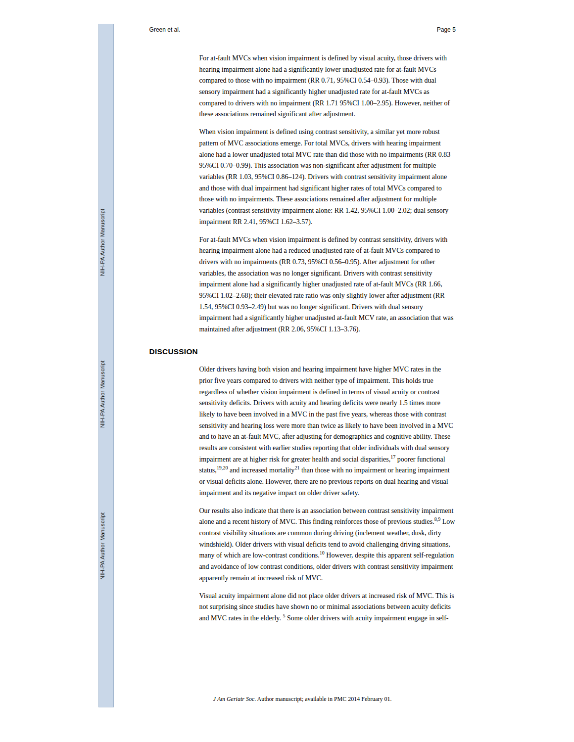NIH-PA Author Manuscript
NIH-PA Author Manuscript
NIH-PA Author Manuscript
Green et al. Page 5
For at-fault MVCs when vision impairment is defined by visual acuity, those drivers with hearing impairment alone had a significantly lower unadjusted rate for at-fault MVCs compared to those with no impairment (RR 0.71, 95%CI 0.54–0.93). Those with dual sensory impairment had a significantly higher unadjusted rate for at-fault MVCs as compared to drivers with no impairment (RR 1.71 95%CI 1.00–2.95). However, neither of these associations remained significant after adjustment.
When vision impairment is defined using contrast sensitivity, a similar yet more robust pattern of MVC associations emerge. For total MVCs, drivers with hearing impairment alone had a lower unadjusted total MVC rate than did those with no impairments (RR 0.83 95%CI 0.70–0.99). This association was non-significant after adjustment for multiple variables (RR 1.03, 95%CI 0.86–124). Drivers with contrast sensitivity impairment alone and those with dual impairment had significant higher rates of total MVCs compared to those with no impairments. These associations remained after adjustment for multiple variables (contrast sensitivity impairment alone: RR 1.42, 95%CI 1.00–2.02; dual sensory impairment RR 2.41, 95%CI 1.62–3.57).
For at-fault MVCs when vision impairment is defined by contrast sensitivity, drivers with hearing impairment alone had a reduced unadjusted rate of at-fault MVCs compared to drivers with no impairments (RR 0.73, 95%CI 0.56–0.95). After adjustment for other variables, the association was no longer significant. Drivers with contrast sensitivity impairment alone had a significantly higher unadjusted rate of at-fault MVCs (RR 1.66, 95%CI 1.02–2.68); their elevated rate ratio was only slightly lower after adjustment (RR 1.54, 95%CI 0.93–2.49) but was no longer significant. Drivers with dual sensory impairment had a significantly higher unadjusted at-fault MCV rate, an association that was maintained after adjustment (RR 2.06, 95%CI 1.13–3.76).
DISCUSSION
Older drivers having both vision and hearing impairment have higher MVC rates in the prior five years compared to drivers with neither type of impairment. This holds true regardless of whether vision impairment is defined in terms of visual acuity or contrast sensitivity deficits. Drivers with acuity and hearing deficits were nearly 1.5 times more likely to have been involved in a MVC in the past five years, whereas those with contrast sensitivity and hearing loss were more than twice as likely to have been involved in a MVC and to have an at-fault MVC, after adjusting for demographics and cognitive ability. These results are consistent with earlier studies reporting that older individuals with dual sensory impairment are at higher risk for greater health and social disparities,17 poorer functional status,19,20 and increased mortality21 than those with no impairment or hearing impairment or visual deficits alone. However, there are no previous reports on dual hearing and visual impairment and its negative impact on older driver safety.
Our results also indicate that there is an association between contrast sensitivity impairment alone and a recent history of MVC. This finding reinforces those of previous studies.8,9 Low contrast visibility situations are common during driving (inclement weather, dusk, dirty windshield). Older drivers with visual deficits tend to avoid challenging driving situations, many of which are low-contrast conditions.10 However, despite this apparent self-regulation and avoidance of low contrast conditions, older drivers with contrast sensitivity impairment apparently remain at increased risk of MVC.
Visual acuity impairment alone did not place older drivers at increased risk of MVC. This is not surprising since studies have shown no or minimal associations between acuity deficits and MVC rates in the elderly. 5 Some older drivers with acuity impairment engage in self-
J Am Geriatr Soc. Author manuscript; available in PMC 2014 February 01.